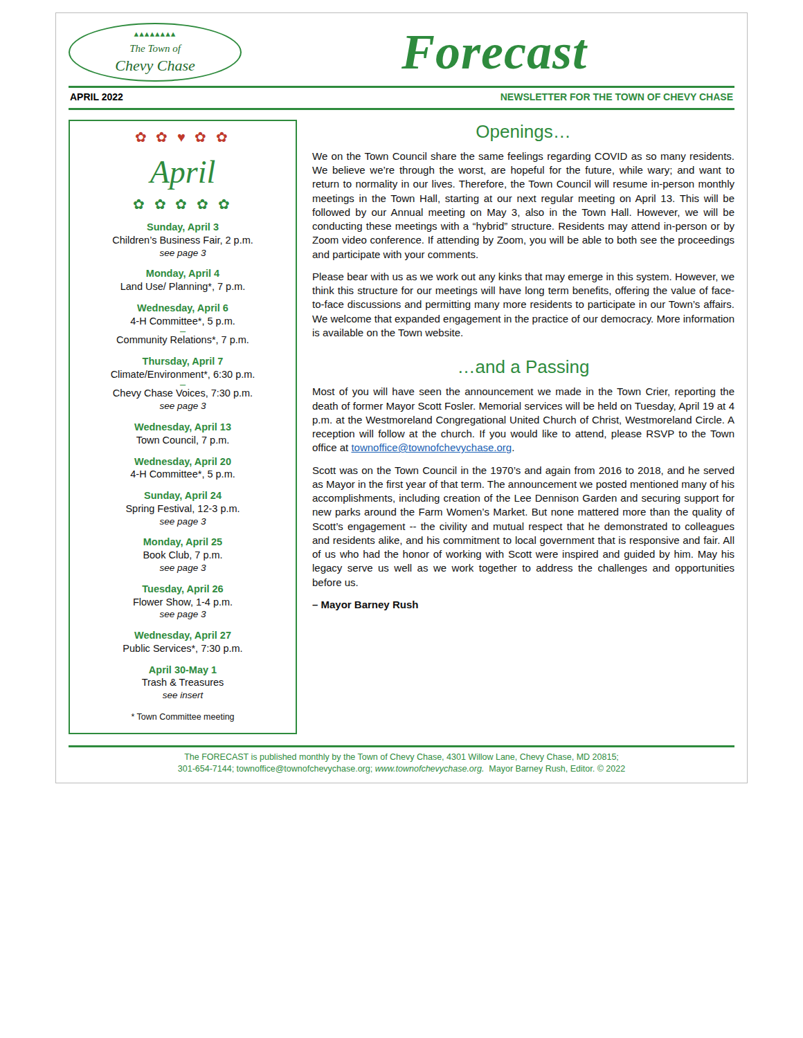▲▲▲▲▲▲▲▲
The Town of
Chevy Chase
Forecast
APRIL 2022 NEWSLETTER FOR THE TOWN OF CHEVY CHASE
✿ ✿ ♥ ✿ ✿
April
✿ ✿ ✿ ✿ ✿
Sunday, April 3 Children’s Business Fair, 2 p.m. see page 3
Monday, April 4 Land Use/ Planning*, 7 p.m.
Wednesday, April 6 4-H Committee*, 5 p.m. – Community Relations*, 7 p.m.
Thursday, April 7 Climate/Environment*, 6:30 p.m. – Chevy Chase Voices, 7:30 p.m. see page 3
Wednesday, April 13 Town Council, 7 p.m.
Wednesday, April 20 4-H Committee*, 5 p.m.
Sunday, April 24 Spring Festival, 12-3 p.m. see page 3
Monday, April 25 Book Club, 7 p.m. see page 3
Tuesday, April 26 Flower Show, 1-4 p.m. see page 3
Wednesday, April 27 Public Services*, 7:30 p.m.
April 30-May 1 Trash & Treasures see insert
* Town Committee meeting
Openings…
We on the Town Council share the same feelings regarding COVID as so many residents. We believe we’re through the worst, are hopeful for the future, while wary; and want to return to normality in our lives. Therefore, the Town Council will resume in-person monthly meetings in the Town Hall, starting at our next regular meeting on April 13. This will be followed by our Annual meeting on May 3, also in the Town Hall. However, we will be conducting these meetings with a “hybrid” structure. Residents may attend in-person or by Zoom video conference. If attending by Zoom, you will be able to both see the proceedings and participate with your comments.
Please bear with us as we work out any kinks that may emerge in this system. However, we think this structure for our meetings will have long term benefits, offering the value of face-to-face discussions and permitting many more residents to participate in our Town’s affairs. We welcome that expanded engagement in the practice of our democracy. More information is available on the Town website.
…and a Passing
Most of you will have seen the announcement we made in the Town Crier, reporting the death of former Mayor Scott Fosler. Memorial services will be held on Tuesday, April 19 at 4 p.m. at the Westmoreland Congregational United Church of Christ, Westmoreland Circle. A reception will follow at the church. If you would like to attend, please RSVP to the Town office at townoffice@townofchevychase.org.
Scott was on the Town Council in the 1970’s and again from 2016 to 2018, and he served as Mayor in the first year of that term. The announcement we posted mentioned many of his accomplishments, including creation of the Lee Dennison Garden and securing support for new parks around the Farm Women’s Market. But none mattered more than the quality of Scott’s engagement -- the civility and mutual respect that he demonstrated to colleagues and residents alike, and his commitment to local government that is responsive and fair. All of us who had the honor of working with Scott were inspired and guided by him. May his legacy serve us well as we work together to address the challenges and opportunities before us.
– Mayor Barney Rush
The FORECAST is published monthly by the Town of Chevy Chase, 4301 Willow Lane, Chevy Chase, MD 20815;
301-654-7144; townoffice@townofchevychase.org; www.townofchevychase.org. Mayor Barney Rush, Editor. © 2022